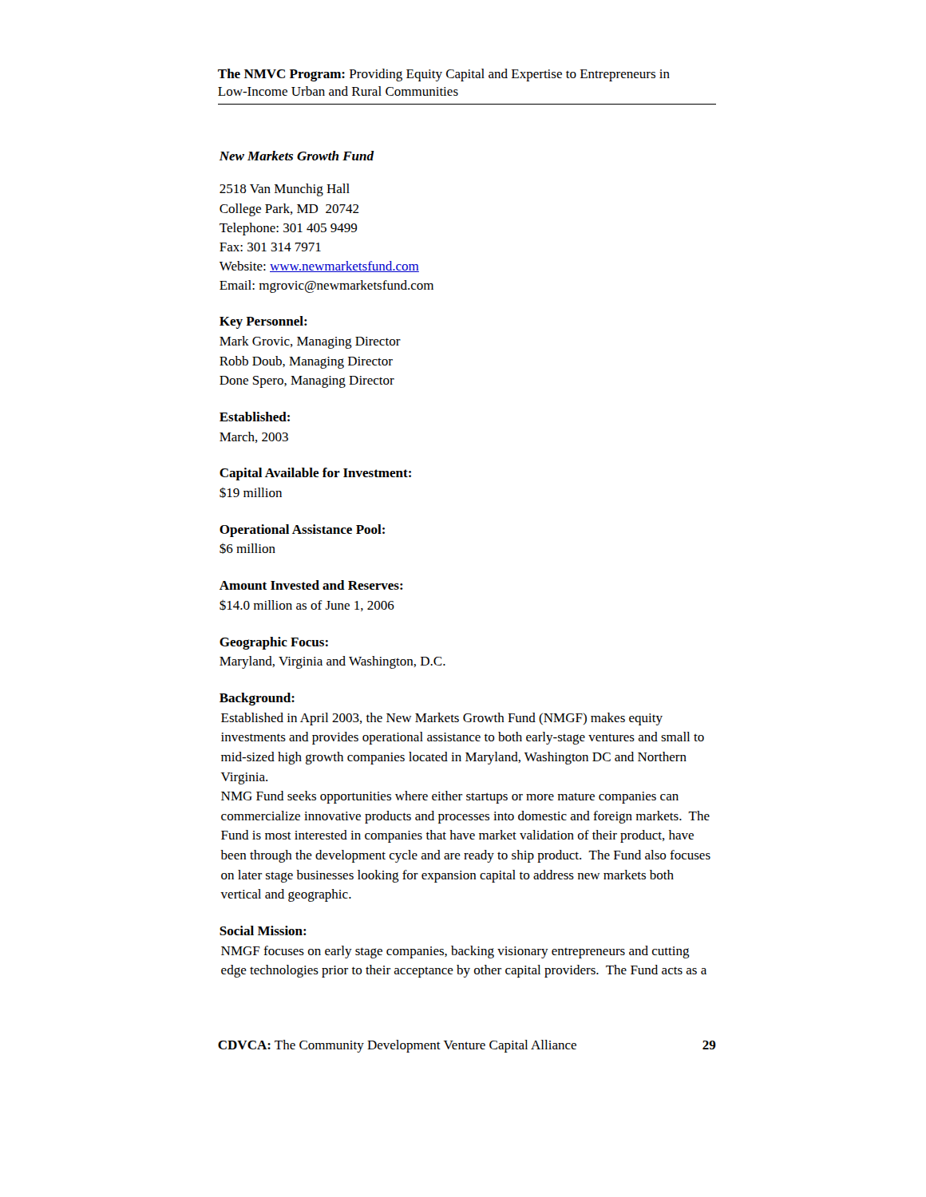The NMVC Program: Providing Equity Capital and Expertise to Entrepreneurs in
Low-Income Urban and Rural Communities
New Markets Growth Fund
2518 Van Munchig Hall
College Park, MD 20742
Telephone: 301 405 9499
Fax: 301 314 7971
Website: www.newmarketsfund.com
Email: mgrovic@newmarketsfund.com
Key Personnel:
Mark Grovic, Managing Director
Robb Doub, Managing Director
Done Spero, Managing Director
Established:
March, 2003
Capital Available for Investment:
$19 million
Operational Assistance Pool:
$6 million
Amount Invested and Reserves:
$14.0 million as of June 1, 2006
Geographic Focus:
Maryland, Virginia and Washington, D.C.
Background:
Established in April 2003, the New Markets Growth Fund (NMGF) makes equity investments and provides operational assistance to both early-stage ventures and small to mid-sized high growth companies located in Maryland, Washington DC and Northern Virginia.
NMG Fund seeks opportunities where either startups or more mature companies can commercialize innovative products and processes into domestic and foreign markets. The Fund is most interested in companies that have market validation of their product, have been through the development cycle and are ready to ship product. The Fund also focuses on later stage businesses looking for expansion capital to address new markets both vertical and geographic.
Social Mission:
NMGF focuses on early stage companies, backing visionary entrepreneurs and cutting edge technologies prior to their acceptance by other capital providers. The Fund acts as a
CDVCA: The Community Development Venture Capital Alliance
29